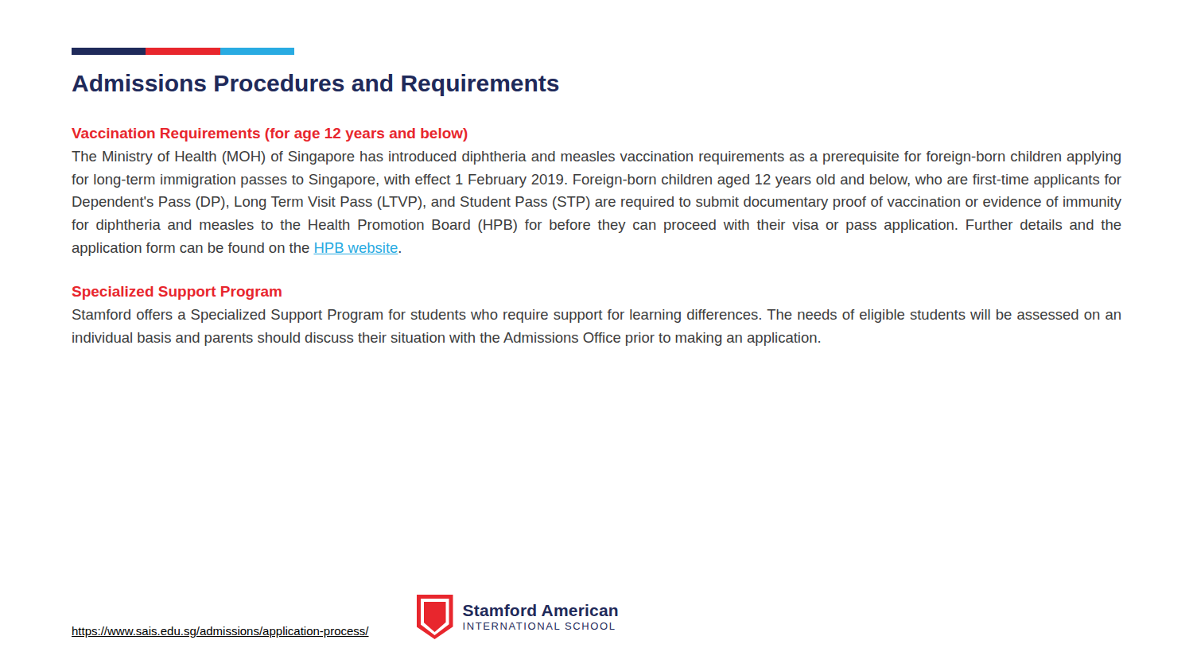Admissions Procedures and Requirements
Vaccination Requirements (for age 12 years and below)
The Ministry of Health (MOH) of Singapore has introduced diphtheria and measles vaccination requirements as a prerequisite for foreign-born children applying for long-term immigration passes to Singapore, with effect 1 February 2019. Foreign-born children aged 12 years old and below, who are first-time applicants for Dependent's Pass (DP), Long Term Visit Pass (LTVP), and Student Pass (STP) are required to submit documentary proof of vaccination or evidence of immunity for diphtheria and measles to the Health Promotion Board (HPB) for before they can proceed with their visa or pass application. Further details and the application form can be found on the HPB website.
Specialized Support Program
Stamford offers a Specialized Support Program for students who require support for learning differences. The needs of eligible students will be assessed on an individual basis and parents should discuss their situation with the Admissions Office prior to making an application.
https://www.sais.edu.sg/admissions/application-process/
Stamford American
INTERNATIONAL SCHOOL